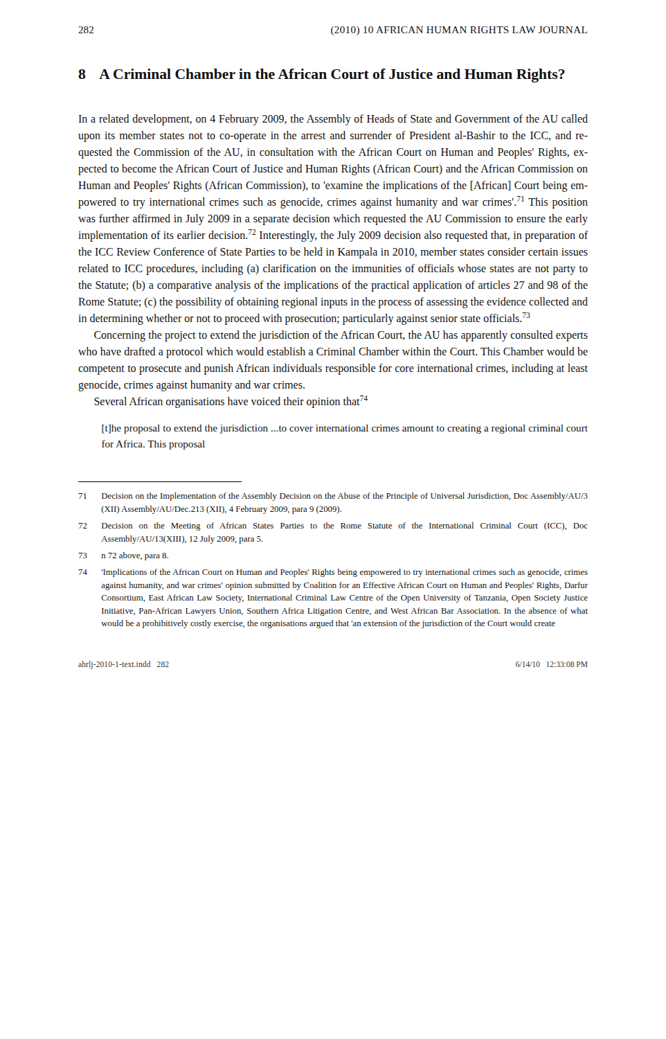282 (2010) 10 African Human Rights Law Journal
8 A Criminal Chamber in the African Court of Justice and Human Rights?
In a related development, on 4 February 2009, the Assembly of Heads of State and Government of the AU called upon its member states not to co-operate in the arrest and surrender of President al-Bashir to the ICC, and requested the Commission of the AU, in consultation with the African Court on Human and Peoples' Rights, expected to become the African Court of Justice and Human Rights (African Court) and the African Commission on Human and Peoples' Rights (African Commission), to 'examine the implications of the [African] Court being empowered to try international crimes such as genocide, crimes against humanity and war crimes'.71 This position was further affirmed in July 2009 in a separate decision which requested the AU Commission to ensure the early implementation of its earlier decision.72 Interestingly, the July 2009 decision also requested that, in preparation of the ICC Review Conference of State Parties to be held in Kampala in 2010, member states consider certain issues related to ICC procedures, including (a) clarification on the immunities of officials whose states are not party to the Statute; (b) a comparative analysis of the implications of the practical application of articles 27 and 98 of the Rome Statute; (c) the possibility of obtaining regional inputs in the process of assessing the evidence collected and in determining whether or not to proceed with prosecution; particularly against senior state officials.73
Concerning the project to extend the jurisdiction of the African Court, the AU has apparently consulted experts who have drafted a protocol which would establish a Criminal Chamber within the Court. This Chamber would be competent to prosecute and punish African individuals responsible for core international crimes, including at least genocide, crimes against humanity and war crimes.
Several African organisations have voiced their opinion that74
[t]he proposal to extend the jurisdiction ...to cover international crimes amount to creating a regional criminal court for Africa. This proposal
71 Decision on the Implementation of the Assembly Decision on the Abuse of the Principle of Universal Jurisdiction, Doc Assembly/AU/3 (XII) Assembly/AU/Dec.213 (XII), 4 February 2009, para 9 (2009).
72 Decision on the Meeting of African States Parties to the Rome Statute of the International Criminal Court (ICC), Doc Assembly/AU/13(XIII), 12 July 2009, para 5.
73 n 72 above, para 8.
74'Implications of the African Court on Human and Peoples' Rights being empowered to try international crimes such as genocide, crimes against humanity, and war crimes' opinion submitted by Coalition for an Effective African Court on Human and Peoples' Rights, Darfur Consortium, East African Law Society, International Criminal Law Centre of the Open University of Tanzania, Open Society Justice Initiative, Pan-African Lawyers Union, Southern Africa Litigation Centre, and West African Bar Association. In the absence of what would be a prohibitively costly exercise, the organisations argued that 'an extension of the jurisdiction of the Court would create
ahrlj-2010-1-text.indd 282 6/14/10 12:33:08 PM